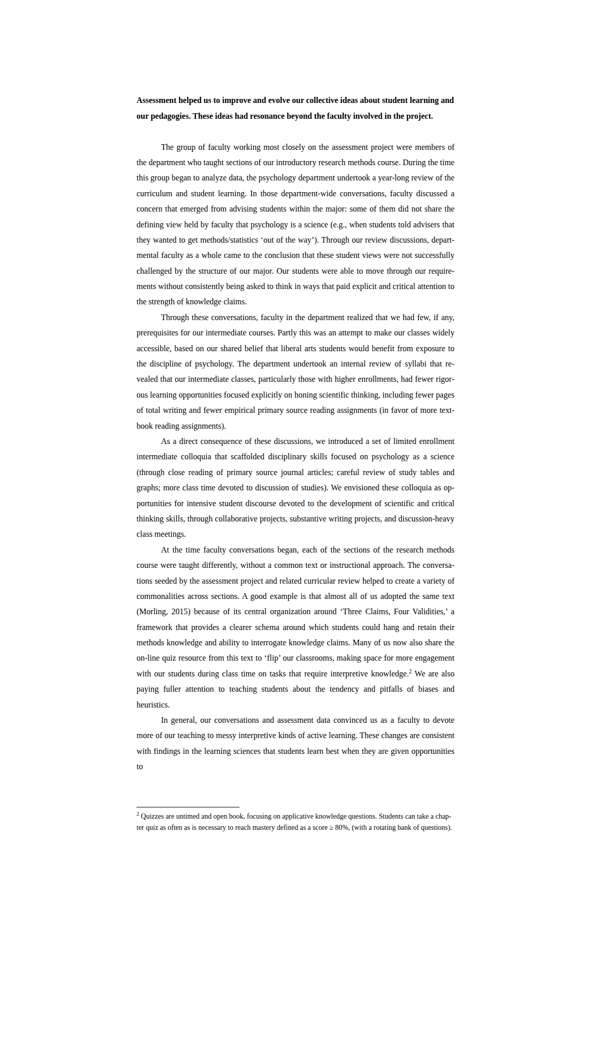Assessment helped us to improve and evolve our collective ideas about student learning and our pedagogies. These ideas had resonance beyond the faculty involved in the project.
The group of faculty working most closely on the assessment project were members of the department who taught sections of our introductory research methods course. During the time this group began to analyze data, the psychology department undertook a year-long review of the curriculum and student learning. In those department-wide conversations, faculty discussed a concern that emerged from advising students within the major: some of them did not share the defining view held by faculty that psychology is a science (e.g., when students told advisers that they wanted to get methods/statistics ‘out of the way’). Through our review discussions, departmental faculty as a whole came to the conclusion that these student views were not successfully challenged by the structure of our major. Our students were able to move through our requirements without consistently being asked to think in ways that paid explicit and critical attention to the strength of knowledge claims.
Through these conversations, faculty in the department realized that we had few, if any, prerequisites for our intermediate courses. Partly this was an attempt to make our classes widely accessible, based on our shared belief that liberal arts students would benefit from exposure to the discipline of psychology. The department undertook an internal review of syllabi that revealed that our intermediate classes, particularly those with higher enrollments, had fewer rigorous learning opportunities focused explicitly on honing scientific thinking, including fewer pages of total writing and fewer empirical primary source reading assignments (in favor of more textbook reading assignments).
As a direct consequence of these discussions, we introduced a set of limited enrollment intermediate colloquia that scaffolded disciplinary skills focused on psychology as a science (through close reading of primary source journal articles; careful review of study tables and graphs; more class time devoted to discussion of studies). We envisioned these colloquia as opportunities for intensive student discourse devoted to the development of scientific and critical thinking skills, through collaborative projects, substantive writing projects, and discussion-heavy class meetings.
At the time faculty conversations began, each of the sections of the research methods course were taught differently, without a common text or instructional approach. The conversations seeded by the assessment project and related curricular review helped to create a variety of commonalities across sections. A good example is that almost all of us adopted the same text (Morling, 2015) because of its central organization around ‘Three Claims, Four Validities,’ a framework that provides a clearer schema around which students could hang and retain their methods knowledge and ability to interrogate knowledge claims. Many of us now also share the on-line quiz resource from this text to ‘flip’ our classrooms, making space for more engagement with our students during class time on tasks that require interpretive knowledge.2 We are also paying fuller attention to teaching students about the tendency and pitfalls of biases and heuristics.
In general, our conversations and assessment data convinced us as a faculty to devote more of our teaching to messy interpretive kinds of active learning. These changes are consistent with findings in the learning sciences that students learn best when they are given opportunities to
2 Quizzes are untimed and open book, focusing on applicative knowledge questions. Students can take a chapter quiz as often as is necessary to reach mastery defined as a score ≥ 80%, (with a rotating bank of questions).